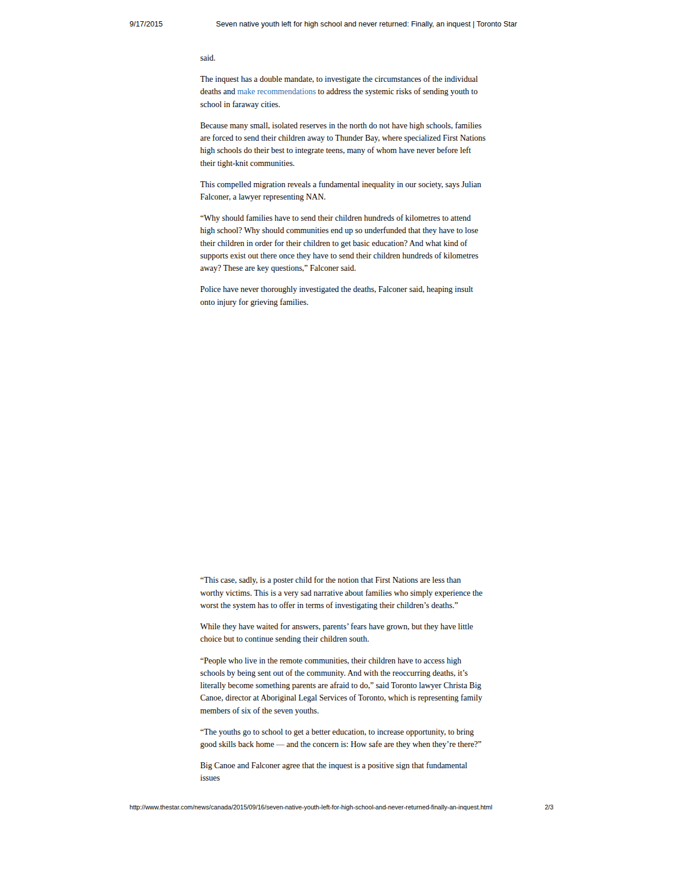9/17/2015
Seven native youth left for high school and never returned: Finally, an inquest | Toronto Star
said.
The inquest has a double mandate, to investigate the circumstances of the individual deaths and make recommendations to address the systemic risks of sending youth to school in faraway cities.
Because many small, isolated reserves in the north do not have high schools, families are forced to send their children away to Thunder Bay, where specialized First Nations high schools do their best to integrate teens, many of whom have never before left their tight-knit communities.
This compelled migration reveals a fundamental inequality in our society, says Julian Falconer, a lawyer representing NAN.
“Why should families have to send their children hundreds of kilometres to attend high school? Why should communities end up so underfunded that they have to lose their children in order for their children to get basic education? And what kind of supports exist out there once they have to send their children hundreds of kilometres away? These are key questions,” Falconer said.
Police have never thoroughly investigated the deaths, Falconer said, heaping insult onto injury for grieving families.
“This case, sadly, is a poster child for the notion that First Nations are less than worthy victims. This is a very sad narrative about families who simply experience the worst the system has to offer in terms of investigating their children’s deaths.”
While they have waited for answers, parents’ fears have grown, but they have little choice but to continue sending their children south.
“People who live in the remote communities, their children have to access high schools by being sent out of the community. And with the reoccurring deaths, it’s literally become something parents are afraid to do,” said Toronto lawyer Christa Big Canoe, director at Aboriginal Legal Services of Toronto, which is representing family members of six of the seven youths.
“The youths go to school to get a better education, to increase opportunity, to bring good skills back home — and the concern is: How safe are they when they’re there?”
Big Canoe and Falconer agree that the inquest is a positive sign that fundamental issues
http://www.thestar.com/news/canada/2015/09/16/seven-native-youth-left-for-high-school-and-never-returned-finally-an-inquest.html
2/3